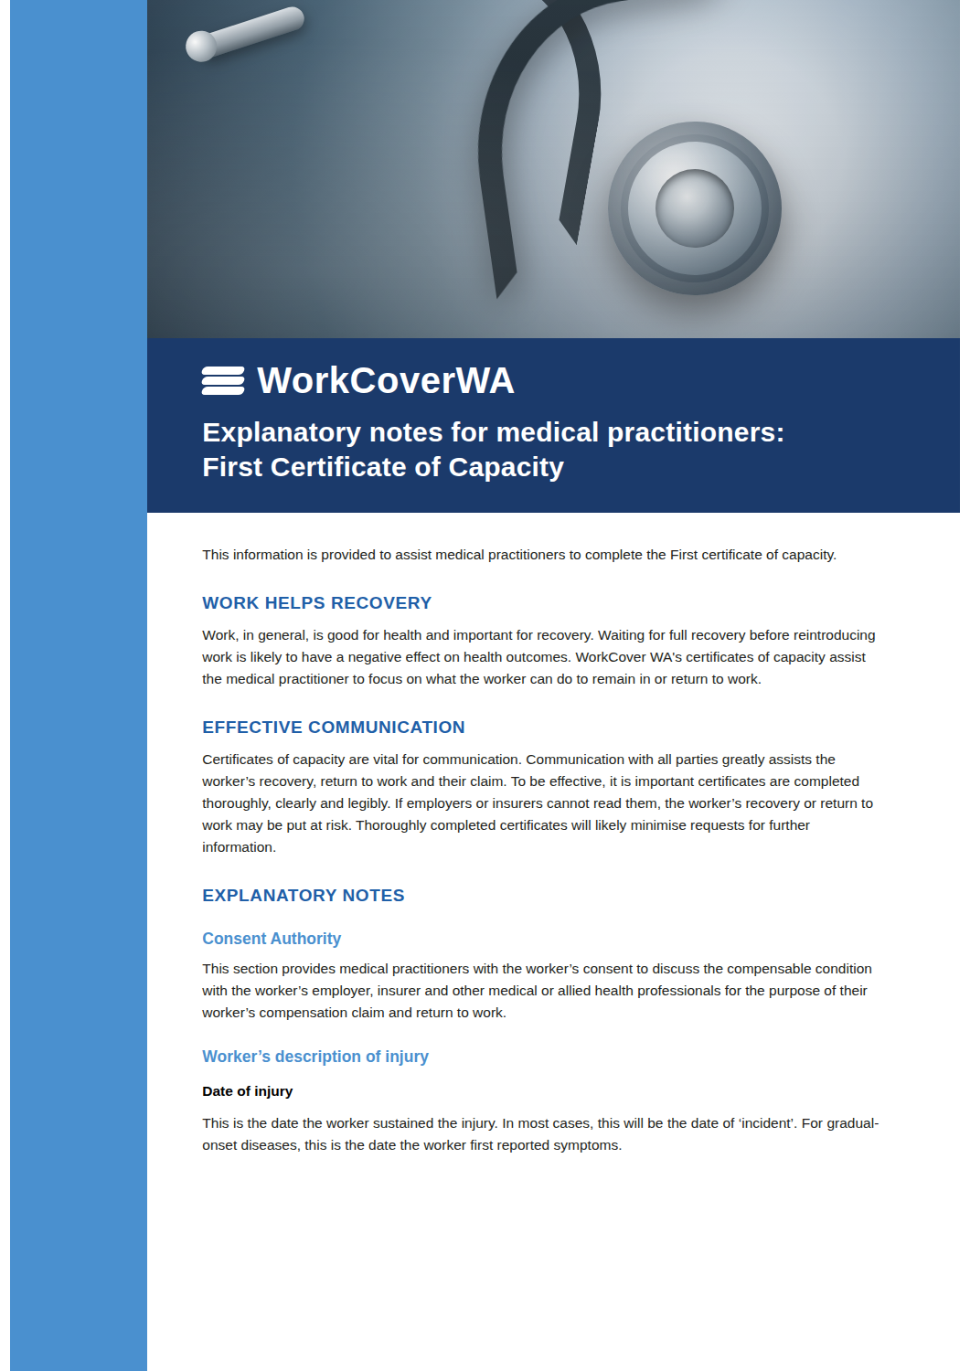Work Cover WA
Explanatory notes for medical practitioners:
First Certificate of Capacity
This information is provided to assist medical practitioners to complete the First certificate of capacity.
Work helps recovery
Work, in general, is good for health and important for recovery. Waiting for full recovery before reintroducing work is likely to have a negative effect on health outcomes. WorkCover WA's certificates of capacity assist the medical practitioner to focus on what the worker can do to remain in or return to work.
Effective communication
Certificates of capacity are vital for communication. Communication with all parties greatly assists the worker’s recovery, return to work and their claim. To be effective, it is important certificates are completed thoroughly, clearly and legibly. If employers or insurers cannot read them, the worker’s recovery or return to work may be put at risk. Thoroughly completed certificates will likely minimise requests for further information.
Explanatory notes
Consent Authority
This section provides medical practitioners with the worker’s consent to discuss the compensable condition with the worker’s employer, insurer and other medical or allied health professionals for the purpose of their worker’s compensation claim and return to work.
Worker’s description of injury
Date of injury
This is the date the worker sustained the injury. In most cases, this will be the date of ‘incident’. For gradual-onset diseases, this is the date the worker first reported symptoms.